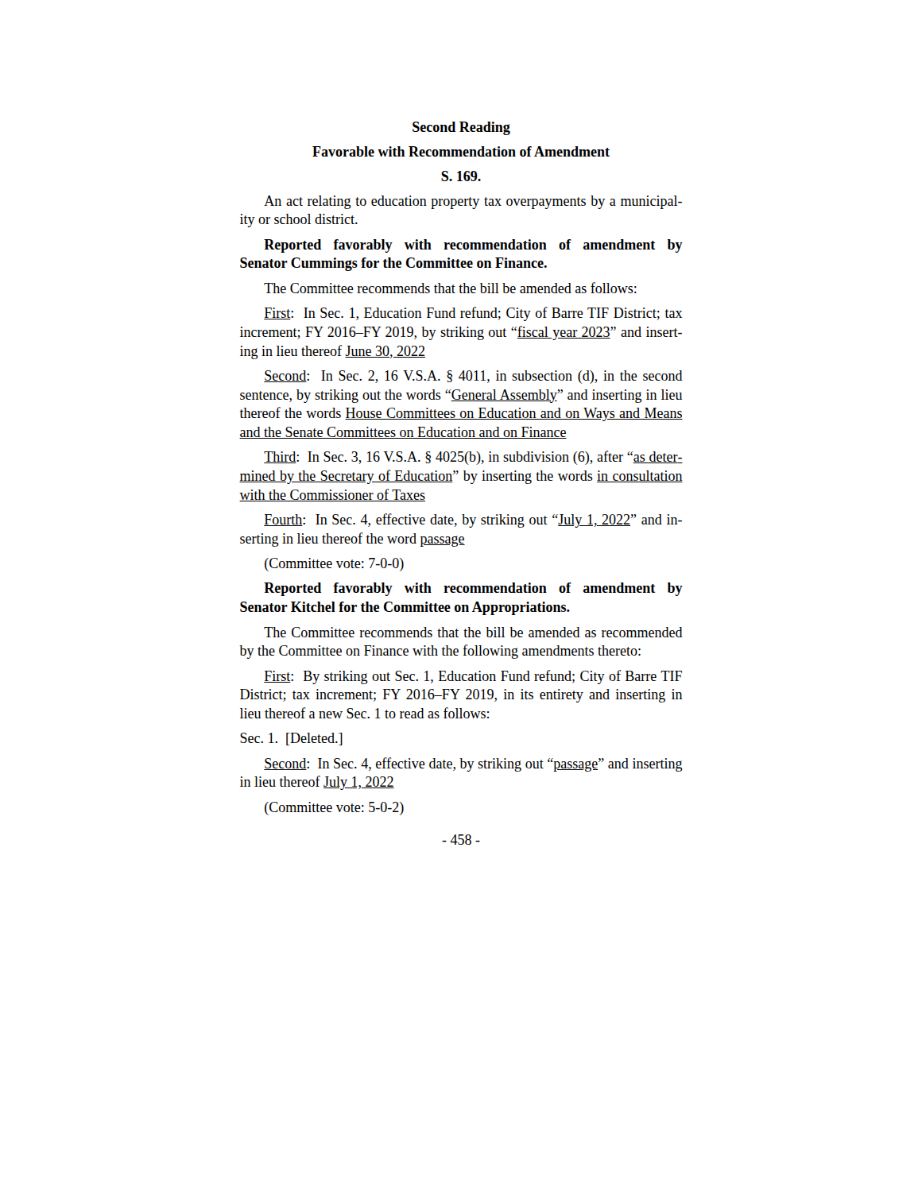Second Reading
Favorable with Recommendation of Amendment
S. 169.
An act relating to education property tax overpayments by a municipality or school district.
Reported favorably with recommendation of amendment by Senator Cummings for the Committee on Finance.
The Committee recommends that the bill be amended as follows:
First: In Sec. 1, Education Fund refund; City of Barre TIF District; tax increment; FY 2016–FY 2019, by striking out “fiscal year 2023” and inserting in lieu thereof June 30, 2022
Second: In Sec. 2, 16 V.S.A. § 4011, in subsection (d), in the second sentence, by striking out the words “General Assembly” and inserting in lieu thereof the words House Committees on Education and on Ways and Means and the Senate Committees on Education and on Finance
Third: In Sec. 3, 16 V.S.A. § 4025(b), in subdivision (6), after “as determined by the Secretary of Education” by inserting the words in consultation with the Commissioner of Taxes
Fourth: In Sec. 4, effective date, by striking out “July 1, 2022” and inserting in lieu thereof the word passage
(Committee vote: 7-0-0)
Reported favorably with recommendation of amendment by Senator Kitchel for the Committee on Appropriations.
The Committee recommends that the bill be amended as recommended by the Committee on Finance with the following amendments thereto:
First: By striking out Sec. 1, Education Fund refund; City of Barre TIF District; tax increment; FY 2016–FY 2019, in its entirety and inserting in lieu thereof a new Sec. 1 to read as follows:
Sec. 1. [Deleted.]
Second: In Sec. 4, effective date, by striking out “passage” and inserting in lieu thereof July 1, 2022
(Committee vote: 5-0-2)
- 458 -